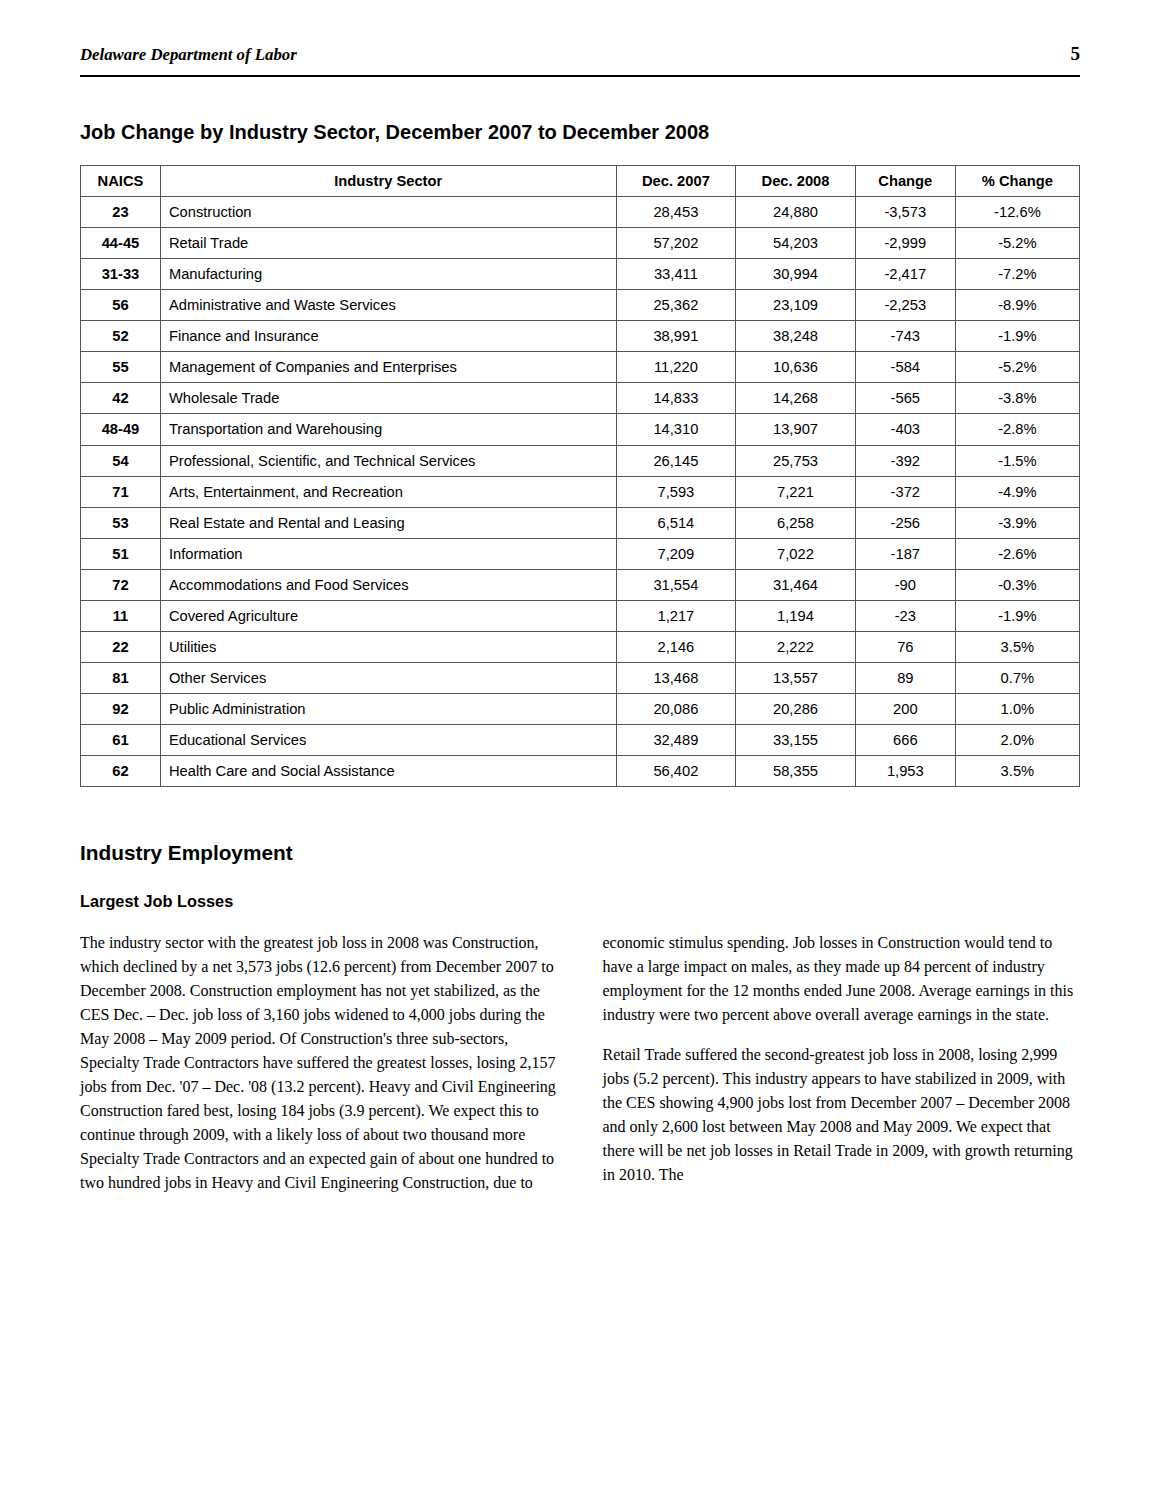Delaware Department of Labor 5
Job Change by Industry Sector, December 2007 to December 2008
| NAICS | Industry Sector | Dec. 2007 | Dec. 2008 | Change | % Change |
| --- | --- | --- | --- | --- | --- |
| 23 | Construction | 28,453 | 24,880 | -3,573 | -12.6% |
| 44-45 | Retail Trade | 57,202 | 54,203 | -2,999 | -5.2% |
| 31-33 | Manufacturing | 33,411 | 30,994 | -2,417 | -7.2% |
| 56 | Administrative and Waste Services | 25,362 | 23,109 | -2,253 | -8.9% |
| 52 | Finance and Insurance | 38,991 | 38,248 | -743 | -1.9% |
| 55 | Management of Companies and Enterprises | 11,220 | 10,636 | -584 | -5.2% |
| 42 | Wholesale Trade | 14,833 | 14,268 | -565 | -3.8% |
| 48-49 | Transportation and Warehousing | 14,310 | 13,907 | -403 | -2.8% |
| 54 | Professional, Scientific, and Technical Services | 26,145 | 25,753 | -392 | -1.5% |
| 71 | Arts, Entertainment, and Recreation | 7,593 | 7,221 | -372 | -4.9% |
| 53 | Real Estate and Rental and Leasing | 6,514 | 6,258 | -256 | -3.9% |
| 51 | Information | 7,209 | 7,022 | -187 | -2.6% |
| 72 | Accommodations and Food Services | 31,554 | 31,464 | -90 | -0.3% |
| 11 | Covered Agriculture | 1,217 | 1,194 | -23 | -1.9% |
| 22 | Utilities | 2,146 | 2,222 | 76 | 3.5% |
| 81 | Other Services | 13,468 | 13,557 | 89 | 0.7% |
| 92 | Public Administration | 20,086 | 20,286 | 200 | 1.0% |
| 61 | Educational Services | 32,489 | 33,155 | 666 | 2.0% |
| 62 | Health Care and Social Assistance | 56,402 | 58,355 | 1,953 | 3.5% |
Industry Employment
Largest Job Losses
The industry sector with the greatest job loss in 2008 was Construction, which declined by a net 3,573 jobs (12.6 percent) from December 2007 to December 2008. Construction employment has not yet stabilized, as the CES Dec. – Dec. job loss of 3,160 jobs widened to 4,000 jobs during the May 2008 – May 2009 period. Of Construction's three sub-sectors, Specialty Trade Contractors have suffered the greatest losses, losing 2,157 jobs from Dec. '07 – Dec. '08 (13.2 percent). Heavy and Civil Engineering Construction fared best, losing 184 jobs (3.9 percent). We expect this to continue through 2009, with a likely loss of about two thousand more Specialty Trade Contractors and an expected gain of about one hundred to two hundred jobs in Heavy and Civil Engineering Construction, due to economic stimulus spending. Job losses in Construction would tend to have a large impact on males, as they made up 84 percent of industry employment for the 12 months ended June 2008. Average earnings in this industry were two percent above overall average earnings in the state.
Retail Trade suffered the second-greatest job loss in 2008, losing 2,999 jobs (5.2 percent). This industry appears to have stabilized in 2009, with the CES showing 4,900 jobs lost from December 2007 – December 2008 and only 2,600 lost between May 2008 and May 2009. We expect that there will be net job losses in Retail Trade in 2009, with growth returning in 2010. The